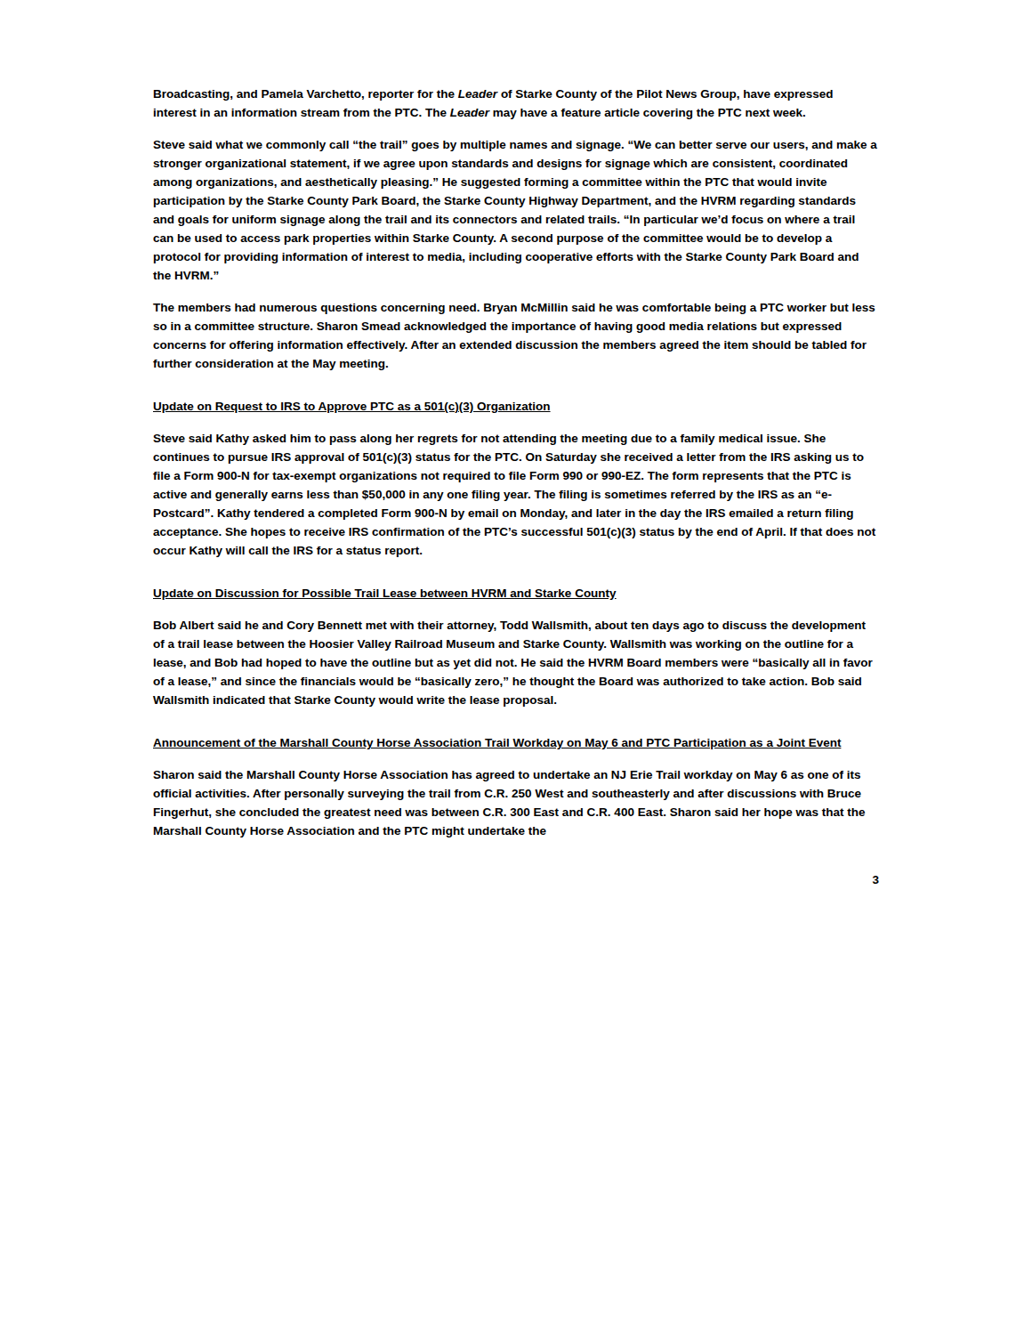Broadcasting, and Pamela Varchetto, reporter for the Leader of Starke County of the Pilot News Group, have expressed interest in an information stream from the PTC. The Leader may have a feature article covering the PTC next week.
Steve said what we commonly call “the trail” goes by multiple names and signage. “We can better serve our users, and make a stronger organizational statement, if we agree upon standards and designs for signage which are consistent, coordinated among organizations, and aesthetically pleasing.” He suggested forming a committee within the PTC that would invite participation by the Starke County Park Board, the Starke County Highway Department, and the HVRM regarding standards and goals for uniform signage along the trail and its connectors and related trails. “In particular we’d focus on where a trail can be used to access park properties within Starke County. A second purpose of the committee would be to develop a protocol for providing information of interest to media, including cooperative efforts with the Starke County Park Board and the HVRM.”
The members had numerous questions concerning need. Bryan McMillin said he was comfortable being a PTC worker but less so in a committee structure. Sharon Smead acknowledged the importance of having good media relations but expressed concerns for offering information effectively. After an extended discussion the members agreed the item should be tabled for further consideration at the May meeting.
Update on Request to IRS to Approve PTC as a 501(c)(3) Organization
Steve said Kathy asked him to pass along her regrets for not attending the meeting due to a family medical issue. She continues to pursue IRS approval of 501(c)(3) status for the PTC. On Saturday she received a letter from the IRS asking us to file a Form 900-N for tax-exempt organizations not required to file Form 990 or 990-EZ. The form represents that the PTC is active and generally earns less than $50,000 in any one filing year. The filing is sometimes referred by the IRS as an “e-Postcard”. Kathy tendered a completed Form 900-N by email on Monday, and later in the day the IRS emailed a return filing acceptance. She hopes to receive IRS confirmation of the PTC’s successful 501(c)(3) status by the end of April. If that does not occur Kathy will call the IRS for a status report.
Update on Discussion for Possible Trail Lease between HVRM and Starke County
Bob Albert said he and Cory Bennett met with their attorney, Todd Wallsmith, about ten days ago to discuss the development of a trail lease between the Hoosier Valley Railroad Museum and Starke County. Wallsmith was working on the outline for a lease, and Bob had hoped to have the outline but as yet did not. He said the HVRM Board members were “basically all in favor of a lease,” and since the financials would be “basically zero,” he thought the Board was authorized to take action. Bob said Wallsmith indicated that Starke County would write the lease proposal.
Announcement of the Marshall County Horse Association Trail Workday on May 6 and PTC Participation as a Joint Event
Sharon said the Marshall County Horse Association has agreed to undertake an NJ Erie Trail workday on May 6 as one of its official activities. After personally surveying the trail from C.R. 250 West and southeasterly and after discussions with Bruce Fingerhut, she concluded the greatest need was between C.R. 300 East and C.R. 400 East. Sharon said her hope was that the Marshall County Horse Association and the PTC might undertake the
3